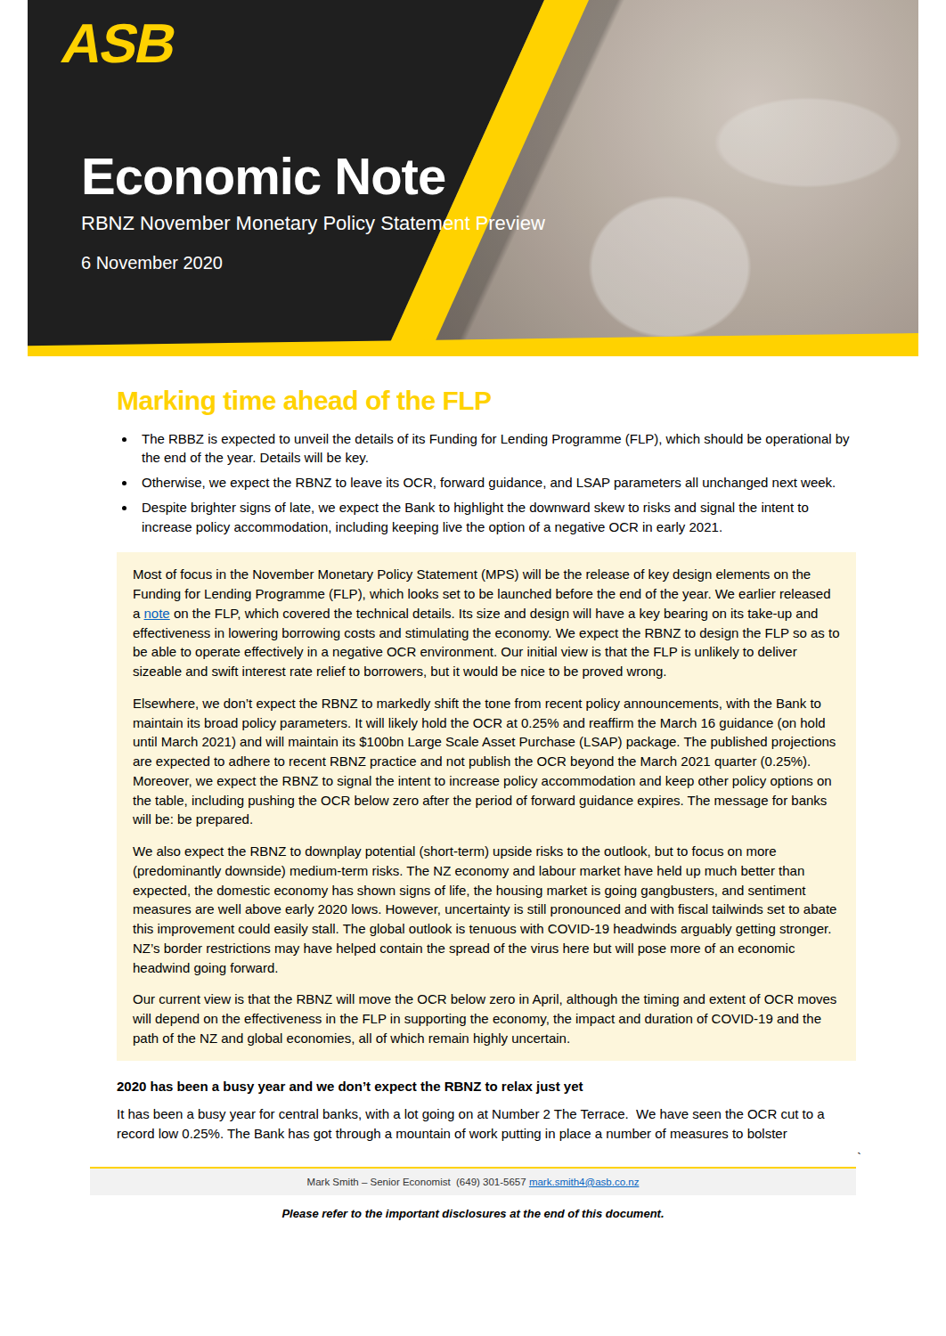ASB
Economic Note
RBNZ November Monetary Policy Statement Preview
6 November 2020
Marking time ahead of the FLP
The RBBZ is expected to unveil the details of its Funding for Lending Programme (FLP), which should be operational by the end of the year. Details will be key.
Otherwise, we expect the RBNZ to leave its OCR, forward guidance, and LSAP parameters all unchanged next week.
Despite brighter signs of late, we expect the Bank to highlight the downward skew to risks and signal the intent to increase policy accommodation, including keeping live the option of a negative OCR in early 2021.
Most of focus in the November Monetary Policy Statement (MPS) will be the release of key design elements on the Funding for Lending Programme (FLP), which looks set to be launched before the end of the year. We earlier released a note on the FLP, which covered the technical details. Its size and design will have a key bearing on its take-up and effectiveness in lowering borrowing costs and stimulating the economy. We expect the RBNZ to design the FLP so as to be able to operate effectively in a negative OCR environment. Our initial view is that the FLP is unlikely to deliver sizeable and swift interest rate relief to borrowers, but it would be nice to be proved wrong.
Elsewhere, we don’t expect the RBNZ to markedly shift the tone from recent policy announcements, with the Bank to maintain its broad policy parameters. It will likely hold the OCR at 0.25% and reaffirm the March 16 guidance (on hold until March 2021) and will maintain its $100bn Large Scale Asset Purchase (LSAP) package. The published projections are expected to adhere to recent RBNZ practice and not publish the OCR beyond the March 2021 quarter (0.25%). Moreover, we expect the RBNZ to signal the intent to increase policy accommodation and keep other policy options on the table, including pushing the OCR below zero after the period of forward guidance expires. The message for banks will be: be prepared.
We also expect the RBNZ to downplay potential (short-term) upside risks to the outlook, but to focus on more (predominantly downside) medium-term risks. The NZ economy and labour market have held up much better than expected, the domestic economy has shown signs of life, the housing market is going gangbusters, and sentiment measures are well above early 2020 lows. However, uncertainty is still pronounced and with fiscal tailwinds set to abate this improvement could easily stall. The global outlook is tenuous with COVID-19 headwinds arguably getting stronger. NZ’s border restrictions may have helped contain the spread of the virus here but will pose more of an economic headwind going forward.
Our current view is that the RBNZ will move the OCR below zero in April, although the timing and extent of OCR moves will depend on the effectiveness in the FLP in supporting the economy, the impact and duration of COVID-19 and the path of the NZ and global economies, all of which remain highly uncertain.
2020 has been a busy year and we don’t expect the RBNZ to relax just yet
It has been a busy year for central banks, with a lot going on at Number 2 The Terrace. We have seen the OCR cut to a record low 0.25%. The Bank has got through a mountain of work putting in place a number of measures to bolster
`
Mark Smith – Senior Economist (649) 301-5657 mark.smith4@asb.co.nz
Please refer to the important disclosures at the end of this document.